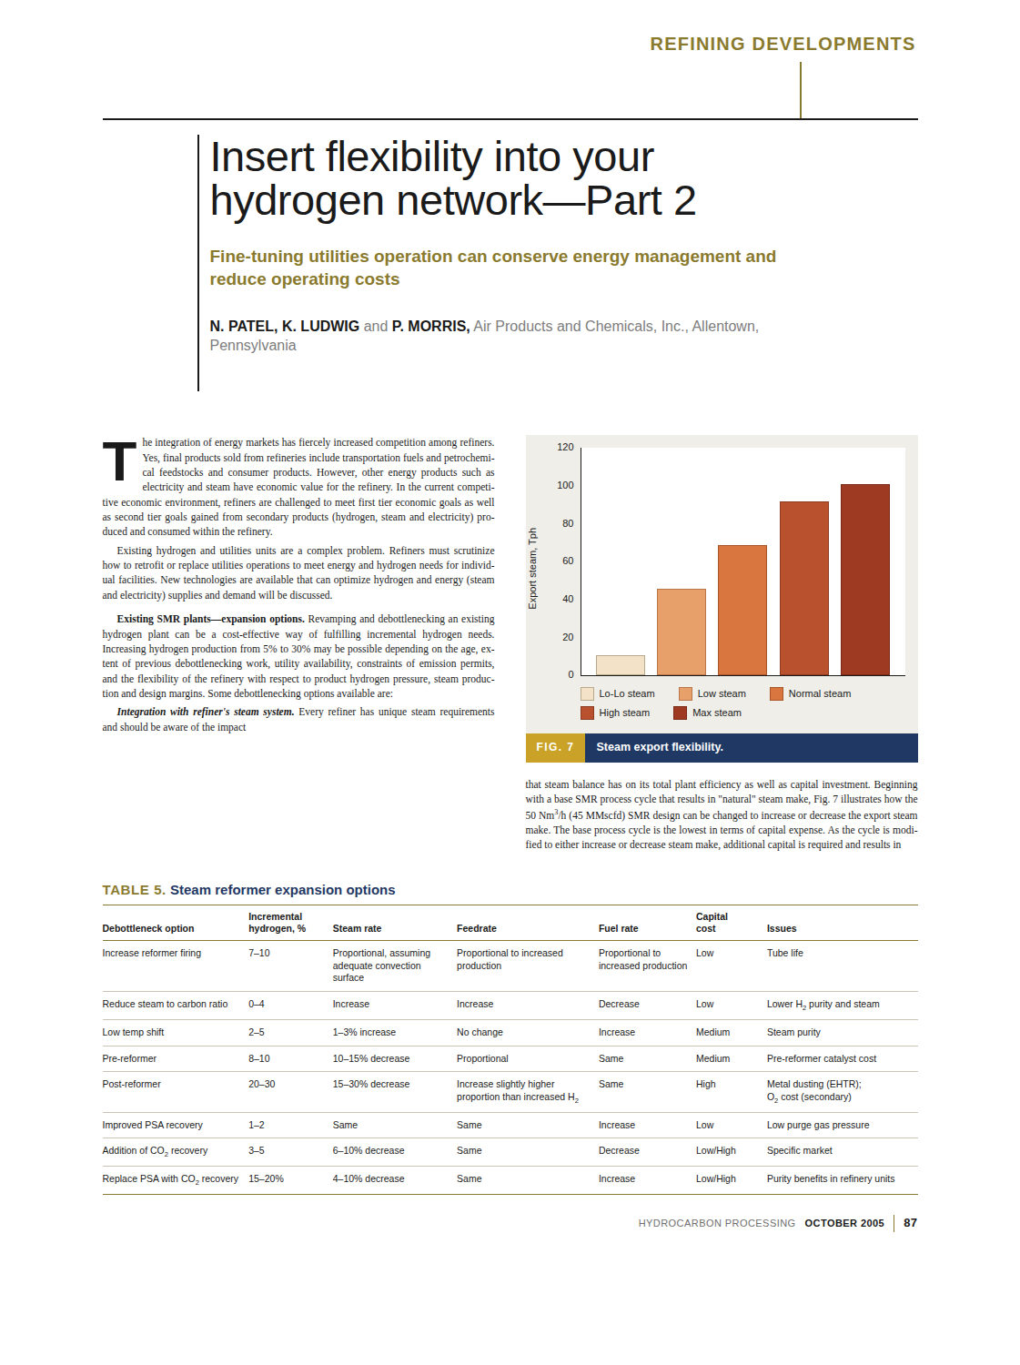Refining Developments
Insert flexibility into your
hydrogen network—Part 2
Fine-tuning utilities operation can conserve energy management and reduce operating costs
N. PATEL, K. LUDWIG and P. MORRIS, Air Products and Chemicals, Inc., Allentown, Pennsylvania
The integration of energy markets has fiercely increased competition among refiners. Yes, final products sold from refineries include transportation fuels and petrochemical feedstocks and consumer products. However, other energy products such as electricity and steam have economic value for the refinery. In the current competitive economic environment, refiners are challenged to meet first tier economic goals as well as second tier goals gained from secondary products (hydrogen, steam and electricity) produced and consumed within the refinery.
Existing hydrogen and utilities units are a complex problem. Refiners must scrutinize how to retrofit or replace utilities operations to meet energy and hydrogen needs for individual facilities. New technologies are available that can optimize hydrogen and energy (steam and electricity) supplies and demand will be discussed.
Existing SMR plants—expansion options. Revamping and debottlenecking an existing hydrogen plant can be a cost-effective way of fulfilling incremental hydrogen needs. Increasing hydrogen production from 5% to 30% may be possible depending on the age, extent of previous debottlenecking work, utility availability, constraints of emission permits, and the flexibility of the refinery with respect to product hydrogen pressure, steam production and design margins. Some debottlenecking options available are:
Integration with refiner's steam system. Every refiner has unique steam requirements and should be aware of the impact
Export steam, Tph
120 100 80 60 40 20 0
Lo-Lo steam
Low steam
Normal steam
High steam
Max steam
FIG. 7
Steam export flexibility.
that steam balance has on its total plant efficiency as well as capital investment. Beginning with a base SMR process cycle that results in "natural" steam make, Fig. 7 illustrates how the 50 Nm3/h (45 MMscfd) SMR design can be changed to increase or decrease the export steam make. The base process cycle is the lowest in terms of capital expense. As the cycle is modified to either increase or decrease steam make, additional capital is required and results in
TABLE 5. Steam reformer expansion options
| Debottleneck option | Incremental hydrogen, % | Steam rate | Feedrate | Fuel rate | Capital cost | Issues |
| --- | --- | --- | --- | --- | --- | --- |
| Increase reformer firing | 7–10 | Proportional, assuming adequate convection surface | Proportional to increased production | Proportional to increased production | Low | Tube life |
| Reduce steam to carbon ratio | 0–4 | Increase | Increase | Decrease | Low | Lower H 2 purity and steam |
| Low temp shift | 2–5 | 1–3% increase | No change | Increase | Medium | Steam purity |
| Pre-reformer | 8–10 | 10–15% decrease | Proportional | Same | Medium | Pre-reformer catalyst cost |
| Post-reformer | 20–30 | 15–30% decrease | Increase slightly higher proportion than increased H 2 | Same | High | Metal dusting (EHTR); O 2 cost (secondary) |
| Improved PSA recovery | 1–2 | Same | Same | Increase | Low | Low purge gas pressure |
| Addition of CO 2 recovery | 3–5 | 6–10% decrease | Same | Decrease | Low/High | Specific market |
| Replace PSA with CO 2 recovery | 15–20% | 4–10% decrease | Same | Increase | Low/High | Purity benefits in refinery units |
HYDROCARBON PROCESSING OCTOBER 2005 87